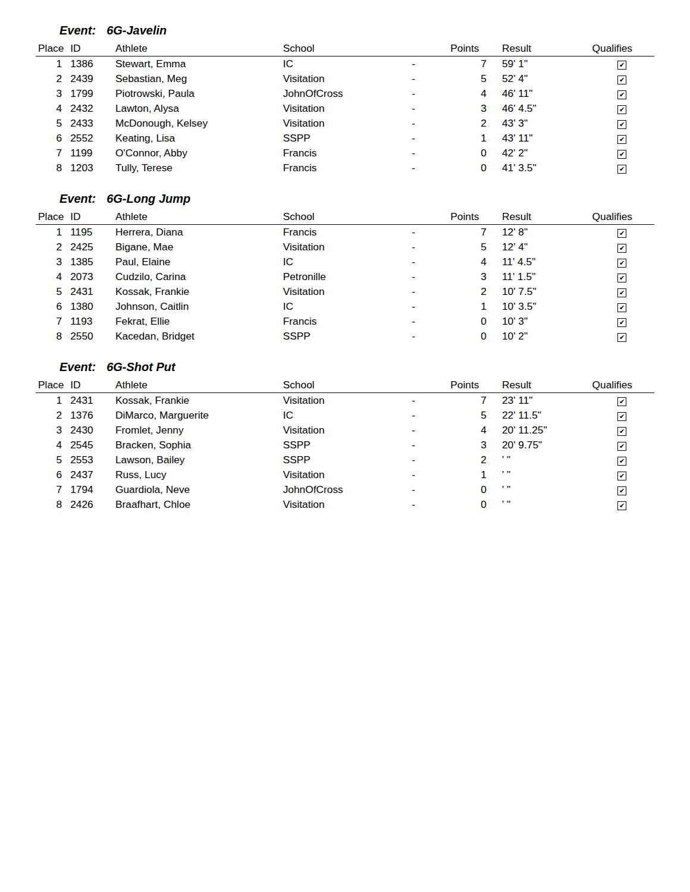Event: 6G-Javelin
| Place | ID | Athlete | School | | Points | Result | Qualifies |
| --- | --- | --- | --- | --- | --- | --- | --- |
| 1 | 1386 | Stewart, Emma | IC | - | 7 | 59' 1" | ✔ |
| 2 | 2439 | Sebastian, Meg | Visitation | - | 5 | 52' 4" | ✔ |
| 3 | 1799 | Piotrowski, Paula | JohnOfCross | - | 4 | 46' 11" | ✔ |
| 4 | 2432 | Lawton, Alysa | Visitation | - | 3 | 46' 4.5" | ✔ |
| 5 | 2433 | McDonough, Kelsey | Visitation | - | 2 | 43' 3" | ✔ |
| 6 | 2552 | Keating, Lisa | SSPP | - | 1 | 43' 11" | ✔ |
| 7 | 1199 | O'Connor, Abby | Francis | - | 0 | 42' 2" | ✔ |
| 8 | 1203 | Tully, Terese | Francis | - | 0 | 41' 3.5" | ✔ |
Event: 6G-Long Jump
| Place | ID | Athlete | School | | Points | Result | Qualifies |
| --- | --- | --- | --- | --- | --- | --- | --- |
| 1 | 1195 | Herrera, Diana | Francis | - | 7 | 12' 8" | ✔ |
| 2 | 2425 | Bigane, Mae | Visitation | - | 5 | 12' 4" | ✔ |
| 3 | 1385 | Paul, Elaine | IC | - | 4 | 11' 4.5" | ✔ |
| 4 | 2073 | Cudzilo, Carina | Petronille | - | 3 | 11' 1.5" | ✔ |
| 5 | 2431 | Kossak, Frankie | Visitation | - | 2 | 10' 7.5" | ✔ |
| 6 | 1380 | Johnson, Caitlin | IC | - | 1 | 10' 3.5" | ✔ |
| 7 | 1193 | Fekrat, Ellie | Francis | - | 0 | 10' 3" | ✔ |
| 8 | 2550 | Kacedan, Bridget | SSPP | - | 0 | 10' 2" | ✔ |
Event: 6G-Shot Put
| Place | ID | Athlete | School | | Points | Result | Qualifies |
| --- | --- | --- | --- | --- | --- | --- | --- |
| 1 | 2431 | Kossak, Frankie | Visitation | - | 7 | 23' 11" | ✔ |
| 2 | 1376 | DiMarco, Marguerite | IC | - | 5 | 22' 11.5" | ✔ |
| 3 | 2430 | Fromlet, Jenny | Visitation | - | 4 | 20' 11.25" | ✔ |
| 4 | 2545 | Bracken, Sophia | SSPP | - | 3 | 20' 9.75" | ✔ |
| 5 | 2553 | Lawson, Bailey | SSPP | - | 2 | ' " | ✔ |
| 6 | 2437 | Russ, Lucy | Visitation | - | 1 | ' " | ✔ |
| 7 | 1794 | Guardiola, Neve | JohnOfCross | - | 0 | ' " | ✔ |
| 8 | 2426 | Braafhart, Chloe | Visitation | - | 0 | ' " | ✔ |